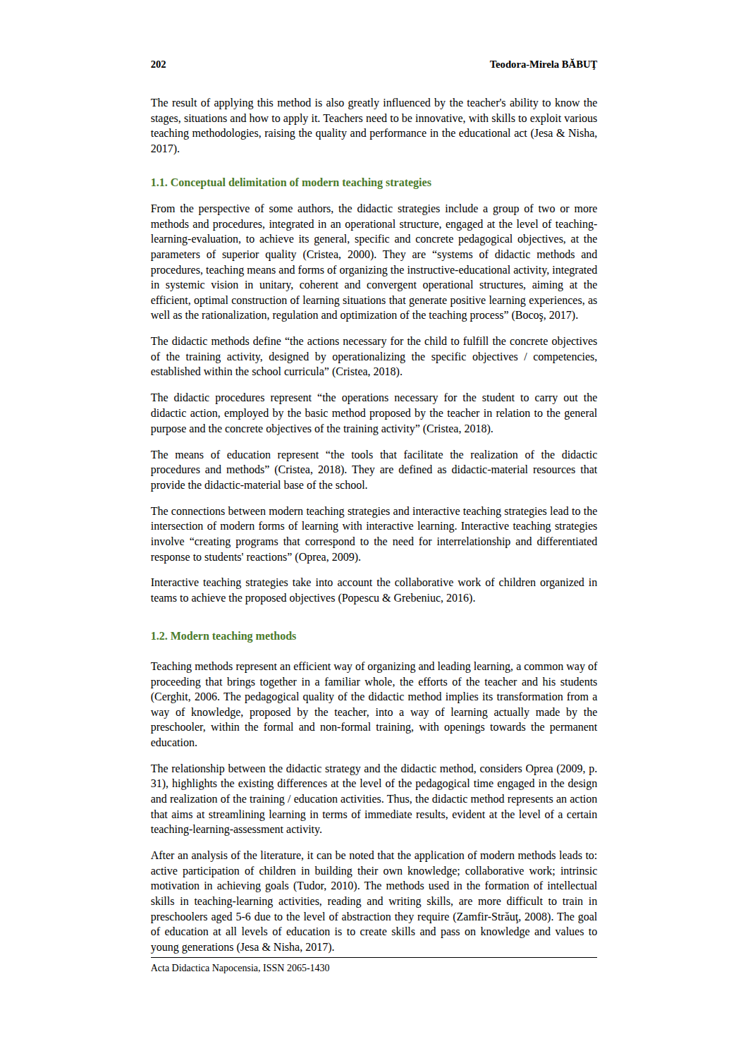202 Teodora-Mirela BĂBUŢ
The result of applying this method is also greatly influenced by the teacher's ability to know the stages, situations and how to apply it. Teachers need to be innovative, with skills to exploit various teaching methodologies, raising the quality and performance in the educational act (Jesa & Nisha, 2017).
1.1. Conceptual delimitation of modern teaching strategies
From the perspective of some authors, the didactic strategies include a group of two or more methods and procedures, integrated in an operational structure, engaged at the level of teaching-learning-evaluation, to achieve its general, specific and concrete pedagogical objectives, at the parameters of superior quality (Cristea, 2000). They are “systems of didactic methods and procedures, teaching means and forms of organizing the instructive-educational activity, integrated in systemic vision in unitary, coherent and convergent operational structures, aiming at the efficient, optimal construction of learning situations that generate positive learning experiences, as well as the rationalization, regulation and optimization of the teaching process” (Bocoş, 2017).
The didactic methods define “the actions necessary for the child to fulfill the concrete objectives of the training activity, designed by operationalizing the specific objectives / competencies, established within the school curricula” (Cristea, 2018).
The didactic procedures represent “the operations necessary for the student to carry out the didactic action, employed by the basic method proposed by the teacher in relation to the general purpose and the concrete objectives of the training activity” (Cristea, 2018).
The means of education represent “the tools that facilitate the realization of the didactic procedures and methods” (Cristea, 2018). They are defined as didactic-material resources that provide the didactic-material base of the school.
The connections between modern teaching strategies and interactive teaching strategies lead to the intersection of modern forms of learning with interactive learning. Interactive teaching strategies involve “creating programs that correspond to the need for interrelationship and differentiated response to students' reactions” (Oprea, 2009).
Interactive teaching strategies take into account the collaborative work of children organized in teams to achieve the proposed objectives (Popescu & Grebeniuc, 2016).
1.2. Modern teaching methods
Teaching methods represent an efficient way of organizing and leading learning, a common way of proceeding that brings together in a familiar whole, the efforts of the teacher and his students (Cerghit, 2006. The pedagogical quality of the didactic method implies its transformation from a way of knowledge, proposed by the teacher, into a way of learning actually made by the preschooler, within the formal and non-formal training, with openings towards the permanent education.
The relationship between the didactic strategy and the didactic method, considers Oprea (2009, p. 31), highlights the existing differences at the level of the pedagogical time engaged in the design and realization of the training / education activities. Thus, the didactic method represents an action that aims at streamlining learning in terms of immediate results, evident at the level of a certain teaching-learning-assessment activity.
After an analysis of the literature, it can be noted that the application of modern methods leads to: active participation of children in building their own knowledge; collaborative work; intrinsic motivation in achieving goals (Tudor, 2010). The methods used in the formation of intellectual skills in teaching-learning activities, reading and writing skills, are more difficult to train in preschoolers aged 5-6 due to the level of abstraction they require (Zamfir-Străuţ, 2008). The goal of education at all levels of education is to create skills and pass on knowledge and values to young generations (Jesa & Nisha, 2017).
Acta Didactica Napocensia, ISSN 2065-1430